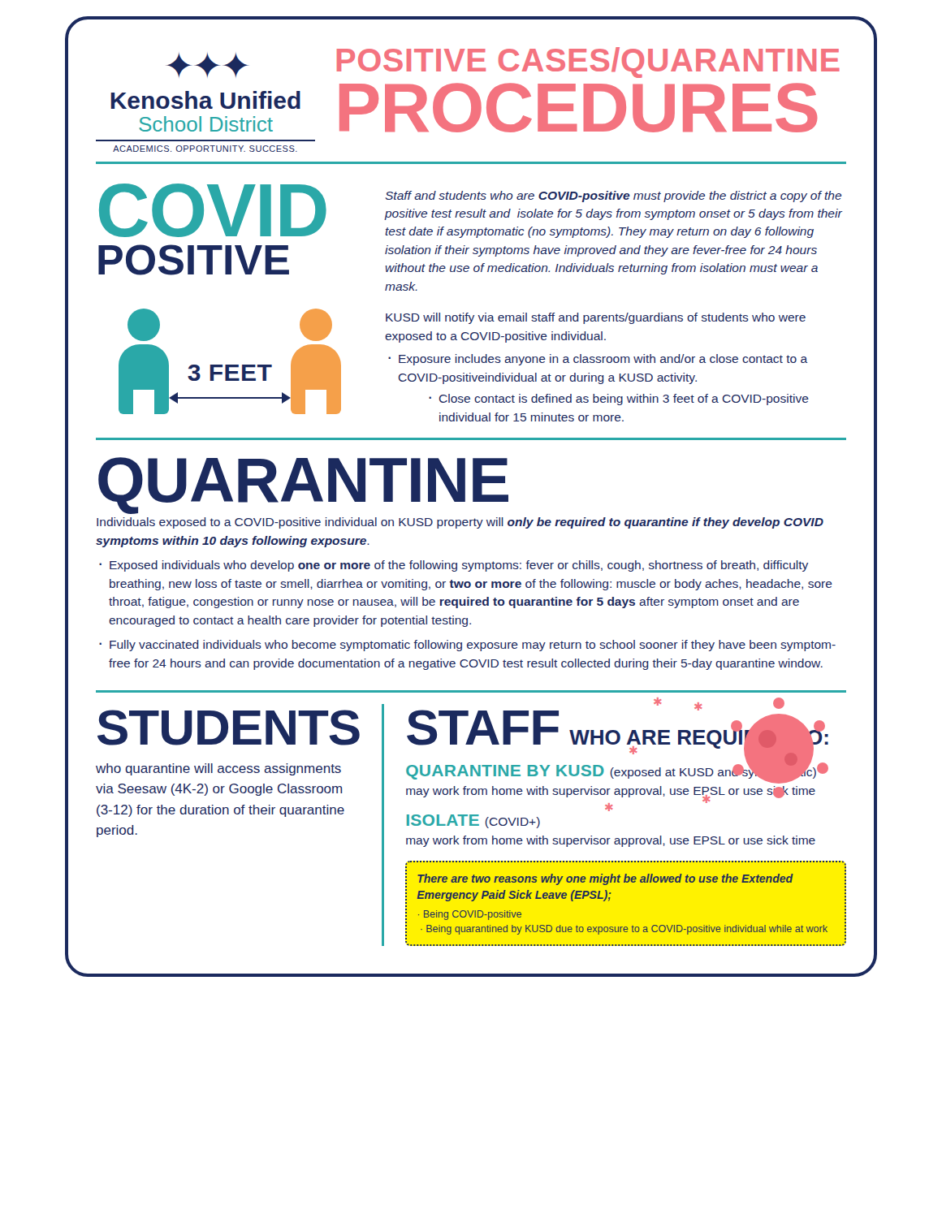✦✦✦
Kenosha Unified
School District
ACADEMICS. OPPORTUNITY. SUCCESS.
POSITIVE CASES/QUARANTINE PROCEDURES
COVID POSITIVE
3 FEET
Staff and students who are COVID-positive must provide the district a copy of the positive test result and isolate for 5 days from symptom onset or 5 days from their test date if asymptomatic (no symptoms). They may return on day 6 following isolation if their symptoms have improved and they are fever-free for 24 hours without the use of medication. Individuals returning from isolation must wear a mask.
KUSD will notify via email staff and parents/guardians of students who were exposed to a COVID-positive individual.
Exposure includes anyone in a classroom with and/or a close contact to a COVID-positiveindividual at or during a KUSD activity.
Close contact is defined as being within 3 feet of a COVID-positive individual for 15 minutes or more.
QUARANTINE
Individuals exposed to a COVID-positive individual on KUSD property will only be required to quarantine if they develop COVID symptoms within 10 days following exposure.
Exposed individuals who develop one or more of the following symptoms: fever or chills, cough, shortness of breath, difficulty breathing, new loss of taste or smell, diarrhea or vomiting, or two or more of the following: muscle or body aches, headache, sore throat, fatigue, congestion or runny nose or nausea, will be required to quarantine for 5 days after symptom onset and are encouraged to contact a health care provider for potential testing.
Fully vaccinated individuals who become symptomatic following exposure may return to school sooner if they have been symptom-free for 24 hours and can provide documentation of a negative COVID test result collected during their 5-day quarantine window.
STUDENTS
who quarantine will access assignments via Seesaw (4K-2) or Google Classroom (3-12) for the duration of their quarantine period.
✱ ✱ ✱ ✱ ✱
STAFF WHO ARE REQUIRED TO:
QUARANTINE BY KUSD (exposed at KUSD and symptomatic)
may work from home with supervisor approval, use EPSL or use sick time
ISOLATE (COVID+)
may work from home with supervisor approval, use EPSL or use sick time
There are two reasons why one might be allowed to use the Extended Emergency Paid Sick Leave (EPSL); · Being COVID-positive · Being quarantined by KUSD due to exposure to a COVID-positive individual while at work